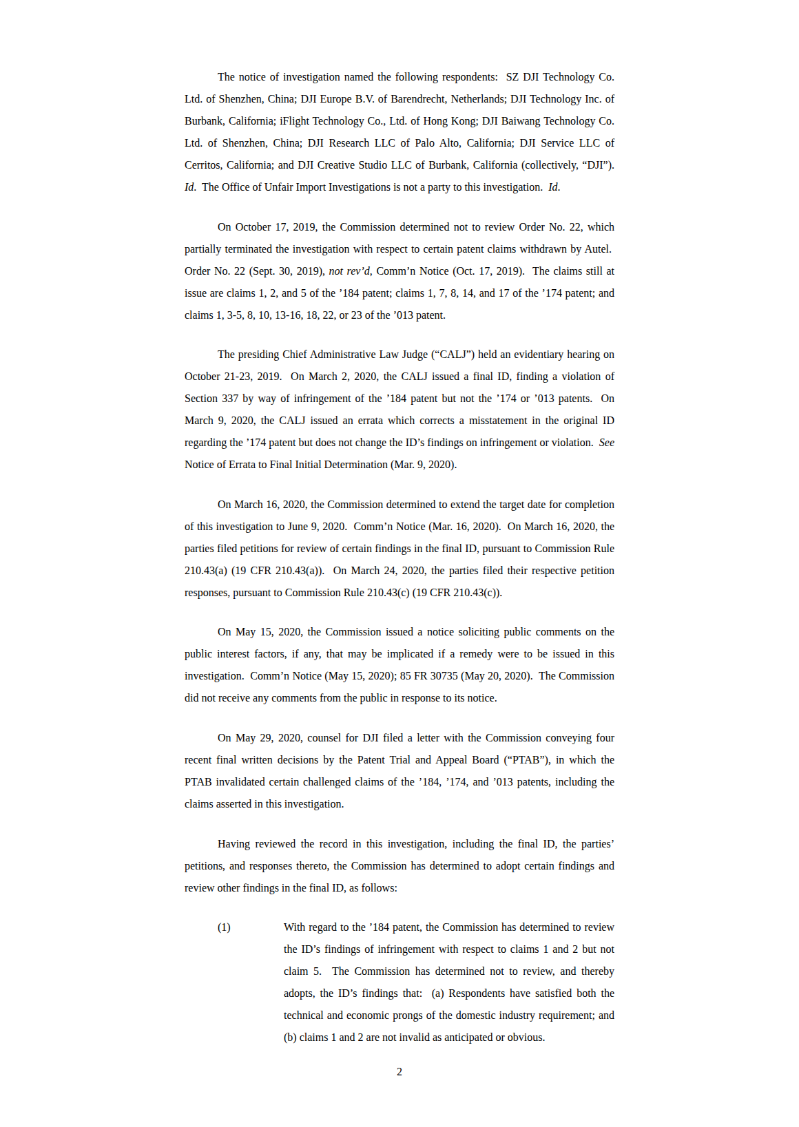The notice of investigation named the following respondents: SZ DJI Technology Co. Ltd. of Shenzhen, China; DJI Europe B.V. of Barendrecht, Netherlands; DJI Technology Inc. of Burbank, California; iFlight Technology Co., Ltd. of Hong Kong; DJI Baiwang Technology Co. Ltd. of Shenzhen, China; DJI Research LLC of Palo Alto, California; DJI Service LLC of Cerritos, California; and DJI Creative Studio LLC of Burbank, California (collectively, “DJI”). Id. The Office of Unfair Import Investigations is not a party to this investigation. Id.
On October 17, 2019, the Commission determined not to review Order No. 22, which partially terminated the investigation with respect to certain patent claims withdrawn by Autel. Order No. 22 (Sept. 30, 2019), not rev’d, Comm’n Notice (Oct. 17, 2019). The claims still at issue are claims 1, 2, and 5 of the ’184 patent; claims 1, 7, 8, 14, and 17 of the ’174 patent; and claims 1, 3-5, 8, 10, 13-16, 18, 22, or 23 of the ’013 patent.
The presiding Chief Administrative Law Judge (“CALJ”) held an evidentiary hearing on October 21-23, 2019. On March 2, 2020, the CALJ issued a final ID, finding a violation of Section 337 by way of infringement of the ’184 patent but not the ’174 or ’013 patents. On March 9, 2020, the CALJ issued an errata which corrects a misstatement in the original ID regarding the ’174 patent but does not change the ID’s findings on infringement or violation. See Notice of Errata to Final Initial Determination (Mar. 9, 2020).
On March 16, 2020, the Commission determined to extend the target date for completion of this investigation to June 9, 2020. Comm’n Notice (Mar. 16, 2020). On March 16, 2020, the parties filed petitions for review of certain findings in the final ID, pursuant to Commission Rule 210.43(a) (19 CFR 210.43(a)). On March 24, 2020, the parties filed their respective petition responses, pursuant to Commission Rule 210.43(c) (19 CFR 210.43(c)).
On May 15, 2020, the Commission issued a notice soliciting public comments on the public interest factors, if any, that may be implicated if a remedy were to be issued in this investigation. Comm’n Notice (May 15, 2020); 85 FR 30735 (May 20, 2020). The Commission did not receive any comments from the public in response to its notice.
On May 29, 2020, counsel for DJI filed a letter with the Commission conveying four recent final written decisions by the Patent Trial and Appeal Board (“PTAB”), in which the PTAB invalidated certain challenged claims of the ’184, ’174, and ’013 patents, including the claims asserted in this investigation.
Having reviewed the record in this investigation, including the final ID, the parties’ petitions, and responses thereto, the Commission has determined to adopt certain findings and review other findings in the final ID, as follows:
(1) With regard to the ’184 patent, the Commission has determined to review the ID’s findings of infringement with respect to claims 1 and 2 but not claim 5. The Commission has determined not to review, and thereby adopts, the ID’s findings that: (a) Respondents have satisfied both the technical and economic prongs of the domestic industry requirement; and (b) claims 1 and 2 are not invalid as anticipated or obvious.
2